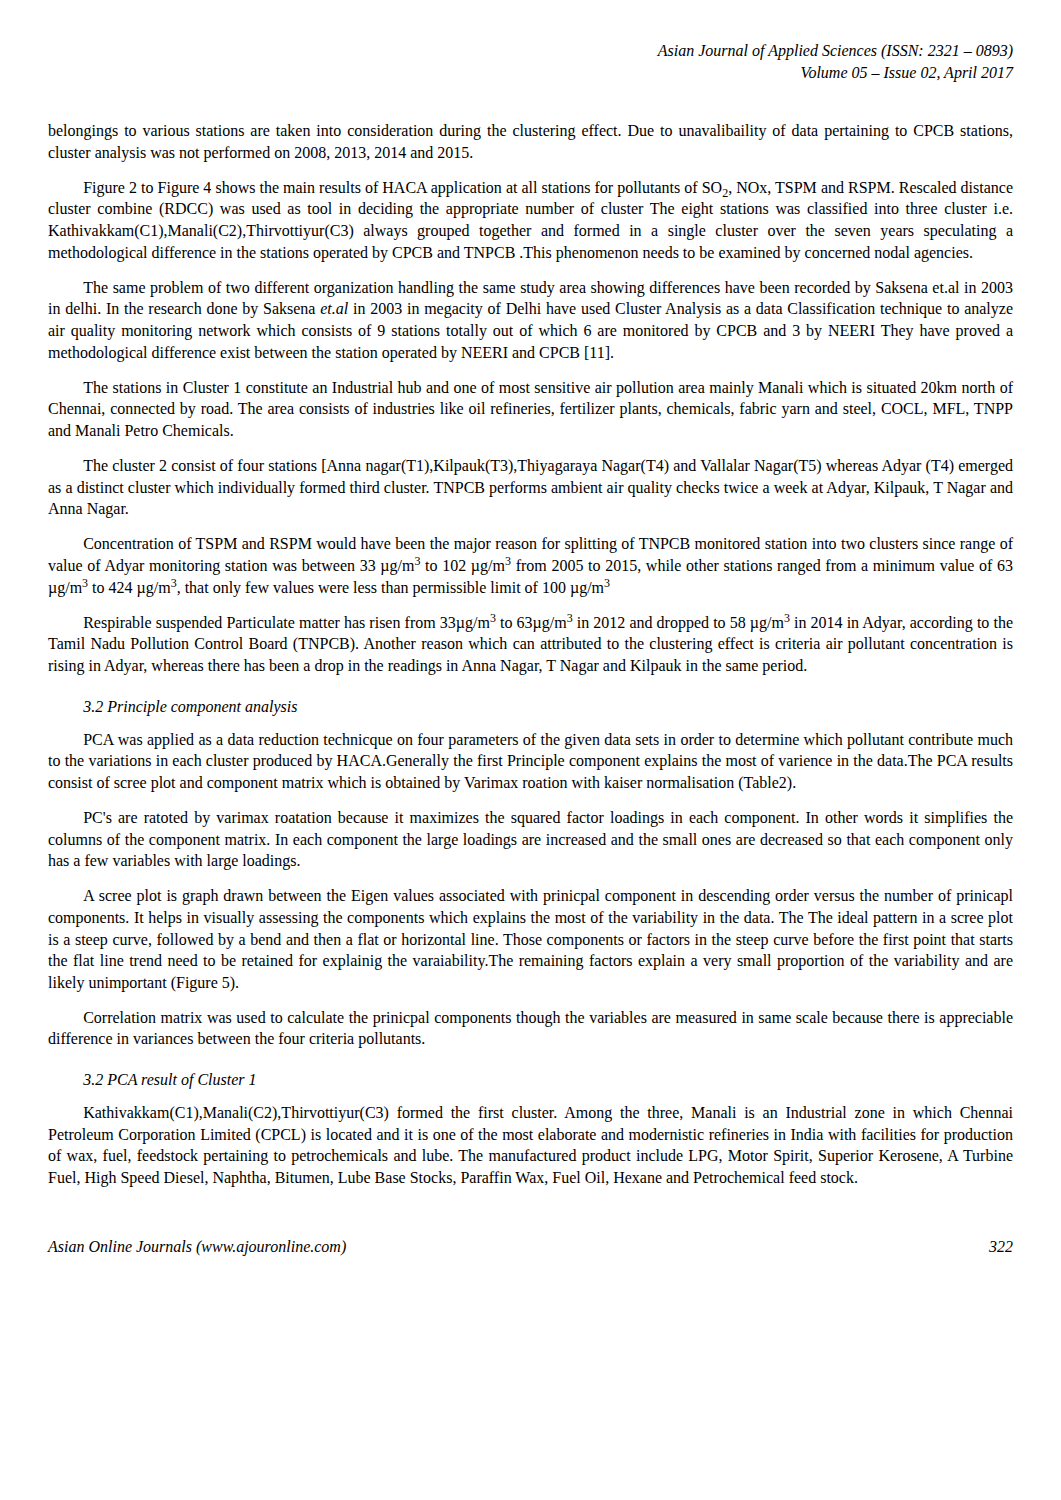Asian Journal of Applied Sciences (ISSN: 2321 – 0893)
Volume 05 – Issue 02, April 2017
belongings to various stations are taken into consideration during the clustering effect. Due to unavalibaility of data pertaining to CPCB stations, cluster analysis was not performed on 2008, 2013, 2014 and 2015.
Figure 2 to Figure 4 shows the main results of HACA application at all stations for pollutants of SO2, NOx, TSPM and RSPM. Rescaled distance cluster combine (RDCC) was used as tool in deciding the appropriate number of cluster The eight stations was classified into three cluster i.e. Kathivakkam(C1),Manali(C2),Thirvottiyur(C3) always grouped together and formed in a single cluster over the seven years speculating a methodological difference in the stations operated by CPCB and TNPCB .This phenomenon needs to be examined by concerned nodal agencies.
The same problem of two different organization handling the same study area showing differences have been recorded by Saksena et.al in 2003 in delhi. In the research done by Saksena et.al in 2003 in megacity of Delhi have used Cluster Analysis as a data Classification technique to analyze air quality monitoring network which consists of 9 stations totally out of which 6 are monitored by CPCB and 3 by NEERI They have proved a methodological difference exist between the station operated by NEERI and CPCB [11].
The stations in Cluster 1 constitute an Industrial hub and one of most sensitive air pollution area mainly Manali which is situated 20km north of Chennai, connected by road. The area consists of industries like oil refineries, fertilizer plants, chemicals, fabric yarn and steel, COCL, MFL, TNPP and Manali Petro Chemicals.
The cluster 2 consist of four stations [Anna nagar(T1),Kilpauk(T3),Thiyagaraya Nagar(T4) and Vallalar Nagar(T5) whereas Adyar (T4) emerged as a distinct cluster which individually formed third cluster. TNPCB performs ambient air quality checks twice a week at Adyar, Kilpauk, T Nagar and Anna Nagar.
Concentration of TSPM and RSPM would have been the major reason for splitting of TNPCB monitored station into two clusters since range of value of Adyar monitoring station was between 33 µg/m3 to 102 µg/m3 from 2005 to 2015, while other stations ranged from a minimum value of 63 µg/m3 to 424 µg/m3, that only few values were less than permissible limit of 100 µg/m3
Respirable suspended Particulate matter has risen from 33µg/m3 to 63µg/m3 in 2012 and dropped to 58 µg/m3 in 2014 in Adyar, according to the Tamil Nadu Pollution Control Board (TNPCB). Another reason which can attributed to the clustering effect is criteria air pollutant concentration is rising in Adyar, whereas there has been a drop in the readings in Anna Nagar, T Nagar and Kilpauk in the same period.
3.2 Principle component analysis
PCA was applied as a data reduction technicque on four parameters of the given data sets in order to determine which pollutant contribute much to the variations in each cluster produced by HACA.Generally the first Principle component explains the most of varience in the data.The PCA results consist of scree plot and component matrix which is obtained by Varimax roation with kaiser normalisation (Table2).
PC's are ratoted by varimax roatation because it maximizes the squared factor loadings in each component. In other words it simplifies the columns of the component matrix. In each component the large loadings are increased and the small ones are decreased so that each component only has a few variables with large loadings.
A scree plot is graph drawn between the Eigen values associated with prinicpal component in descending order versus the number of prinicapl components. It helps in visually assessing the components which explains the most of the variability in the data. The The ideal pattern in a scree plot is a steep curve, followed by a bend and then a flat or horizontal line. Those components or factors in the steep curve before the first point that starts the flat line trend need to be retained for explainig the varaiability.The remaining factors explain a very small proportion of the variability and are likely unimportant (Figure 5).
Correlation matrix was used to calculate the prinicpal components though the variables are measured in same scale because there is appreciable difference in variances between the four criteria pollutants.
3.2 PCA result of Cluster 1
Kathivakkam(C1),Manali(C2),Thirvottiyur(C3) formed the first cluster. Among the three, Manali is an Industrial zone in which Chennai Petroleum Corporation Limited (CPCL) is located and it is one of the most elaborate and modernistic refineries in India with facilities for production of wax, fuel, feedstock pertaining to petrochemicals and lube. The manufactured product include LPG, Motor Spirit, Superior Kerosene, A Turbine Fuel, High Speed Diesel, Naphtha, Bitumen, Lube Base Stocks, Paraffin Wax, Fuel Oil, Hexane and Petrochemical feed stock.
Asian Online Journals (www.ajouronline.com) 322